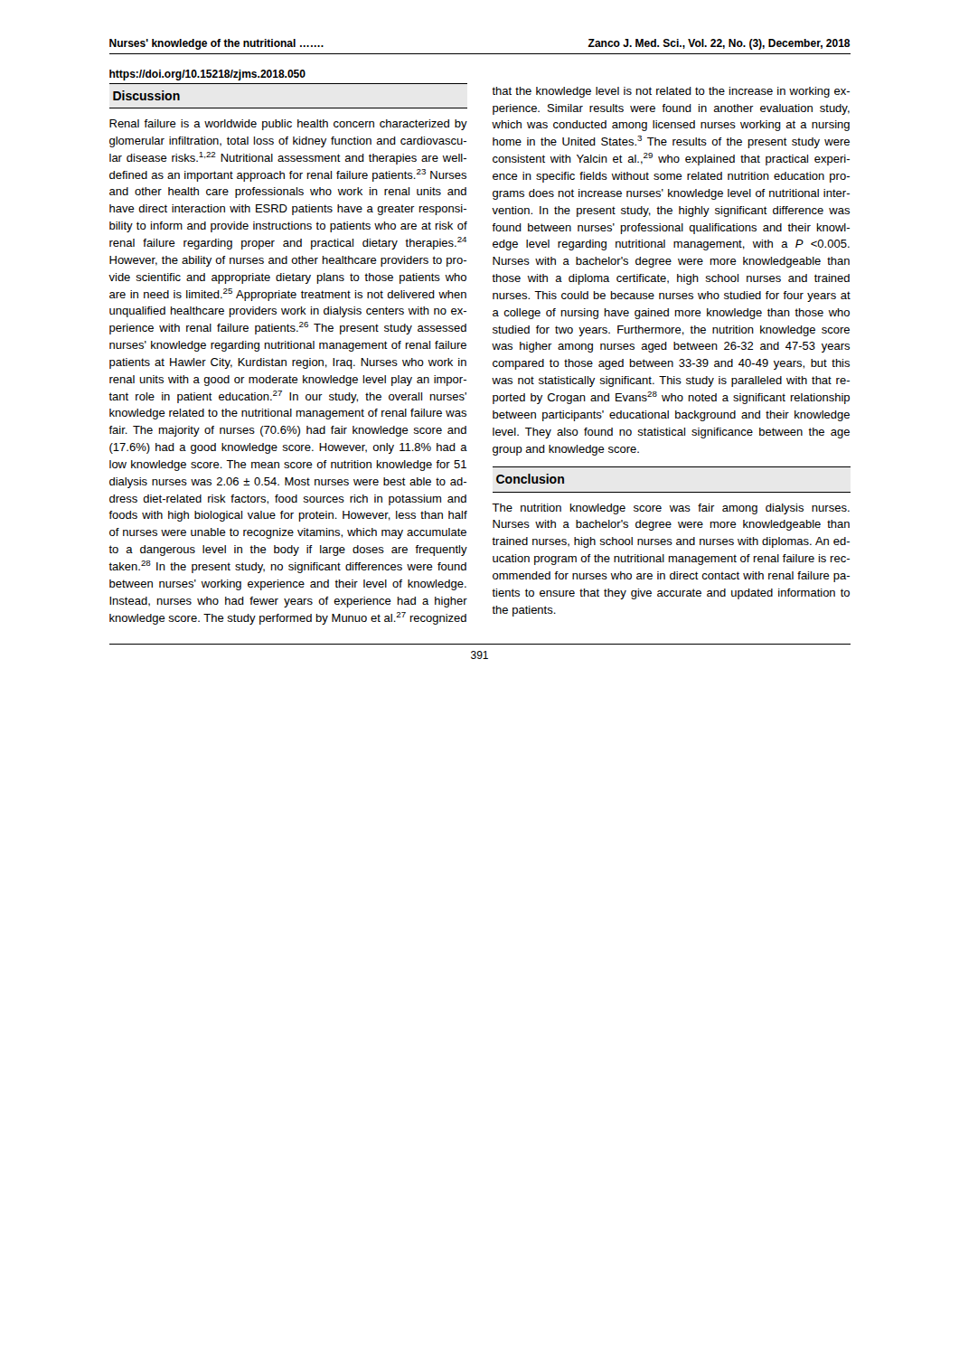Nurses' knowledge of the nutritional …….
Zanco J. Med. Sci., Vol. 22, No. (3), December, 2018
https://doi.org/10.15218/zjms.2018.050
Discussion
Renal failure is a worldwide public health concern characterized by glomerular infiltration, total loss of kidney function and cardiovascular disease risks.1,22 Nutritional assessment and therapies are well-defined as an important approach for renal failure patients.23 Nurses and other health care professionals who work in renal units and have direct interaction with ESRD patients have a greater responsibility to inform and provide instructions to patients who are at risk of renal failure regarding proper and practical dietary therapies.24 However, the ability of nurses and other healthcare providers to provide scientific and appropriate dietary plans to those patients who are in need is limited.25 Appropriate treatment is not delivered when unqualified healthcare providers work in dialysis centers with no experience with renal failure patients.26 The present study assessed nurses' knowledge regarding nutritional management of renal failure patients at Hawler City, Kurdistan region, Iraq. Nurses who work in renal units with a good or moderate knowledge level play an important role in patient education.27 In our study, the overall nurses' knowledge related to the nutritional management of renal failure was fair. The majority of nurses (70.6%) had fair knowledge score and (17.6%) had a good knowledge score. However, only 11.8% had a low knowledge score. The mean score of nutrition knowledge for 51 dialysis nurses was 2.06 ± 0.54. Most nurses were best able to address diet-related risk factors, food sources rich in potassium and foods with high biological value for protein. However, less than half of nurses were unable to recognize vitamins, which may accumulate to a dangerous level in the body if large doses are frequently taken.28 In the present study, no significant differences were found between nurses' working experience and their level of knowledge. Instead, nurses who had fewer years of experience had a higher knowledge score. The study performed by Munuo et al.27 recognized that the knowledge level is not related to the increase in working experience. Similar results were found in another evaluation study, which was conducted among licensed nurses working at a nursing home in the United States.3 The results of the present study were consistent with Yalcin et al.,29 who explained that practical experience in specific fields without some related nutrition education programs does not increase nurses' knowledge level of nutritional intervention. In the present study, the highly significant difference was found between nurses' professional qualifications and their knowledge level regarding nutritional management, with a P <0.005. Nurses with a bachelor's degree were more knowledgeable than those with a diploma certificate, high school nurses and trained nurses. This could be because nurses who studied for four years at a college of nursing have gained more knowledge than those who studied for two years. Furthermore, the nutrition knowledge score was higher among nurses aged between 26-32 and 47-53 years compared to those aged between 33-39 and 40-49 years, but this was not statistically significant. This study is paralleled with that reported by Crogan and Evans28 who noted a significant relationship between participants' educational background and their knowledge level. They also found no statistical significance between the age group and knowledge score.
Conclusion
The nutrition knowledge score was fair among dialysis nurses. Nurses with a bachelor's degree were more knowledgeable than trained nurses, high school nurses and nurses with diplomas. An education program of the nutritional management of renal failure is recommended for nurses who are in direct contact with renal failure patients to ensure that they give accurate and updated information to the patients.
391